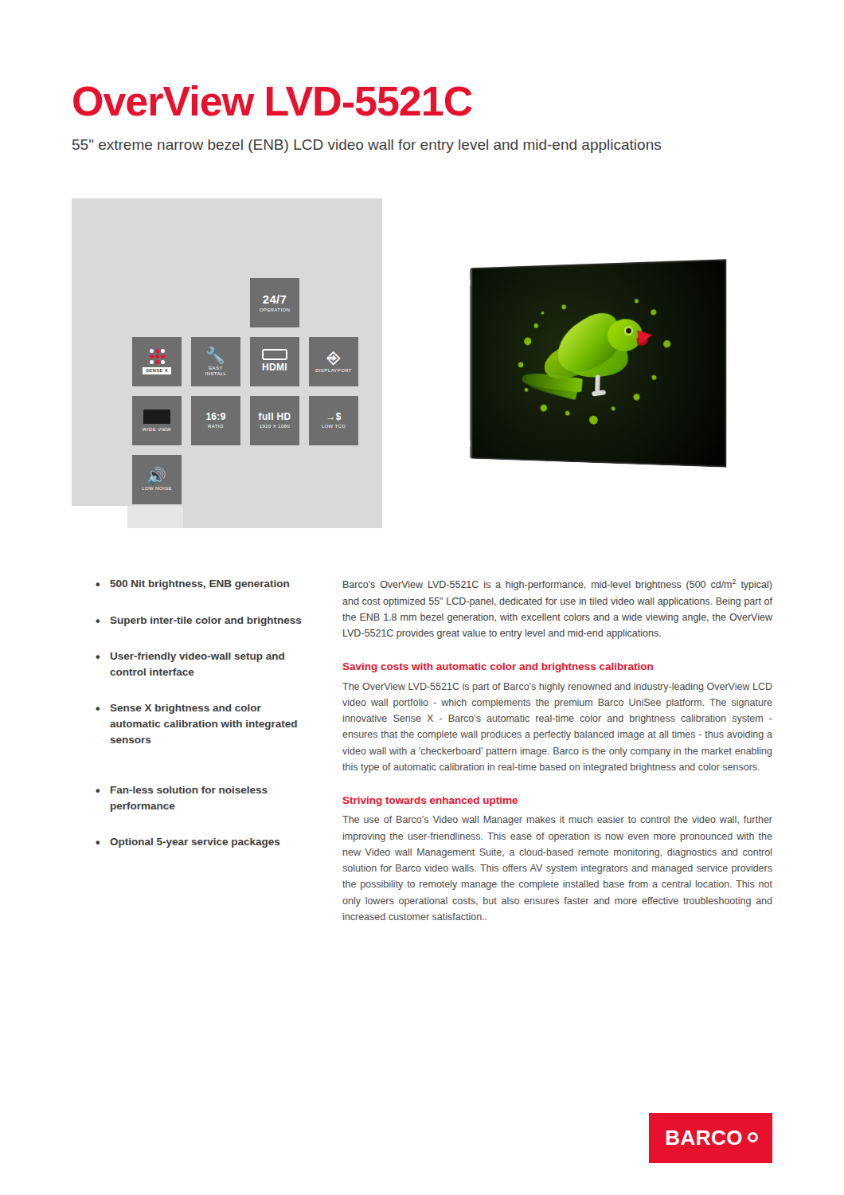OverView LVD-5521C
55" extreme narrow bezel (ENB) LCD video wall for entry level and mid-end applications
24/7
OPERATION
SENSE X
🔧
EASY
INSTALL
HDMI
⎆
DISPLAYPORT
WIDE VIEW
16:9
RATIO
full HD
1920 X 1080
→$
LOW TCO
🔊
LOW NOISE
500 Nit brightness, ENB generation
Superb inter-tile color and brightness
User-friendly video-wall setup and control interface
Sense X brightness and color automatic calibration with integrated sensors
Fan-less solution for noiseless performance
Optional 5-year service packages
Barco's OverView LVD-5521C is a high-performance, mid-level brightness (500 cd/m2 typical) and cost optimized 55" LCD-panel, dedicated for use in tiled video wall applications. Being part of the ENB 1.8 mm bezel generation, with excellent colors and a wide viewing angle, the OverView LVD-5521C provides great value to entry level and mid-end applications.
Saving costs with automatic color and brightness calibration
The OverView LVD-5521C is part of Barco's highly renowned and industry-leading OverView LCD video wall portfolio - which complements the premium Barco UniSee platform. The signature innovative Sense X - Barco's automatic real-time color and brightness calibration system - ensures that the complete wall produces a perfectly balanced image at all times - thus avoiding a video wall with a 'checkerboard' pattern image. Barco is the only company in the market enabling this type of automatic calibration in real-time based on integrated brightness and color sensors.
Striving towards enhanced uptime
The use of Barco's Video wall Manager makes it much easier to control the video wall, further improving the user-friendliness. This ease of operation is now even more pronounced with the new Video wall Management Suite, a cloud-based remote monitoring, diagnostics and control solution for Barco video walls. This offers AV system integrators and managed service providers the possibility to remotely manage the complete installed base from a central location. This not only lowers operational costs, but also ensures faster and more effective troubleshooting and increased customer satisfaction..
BARCO